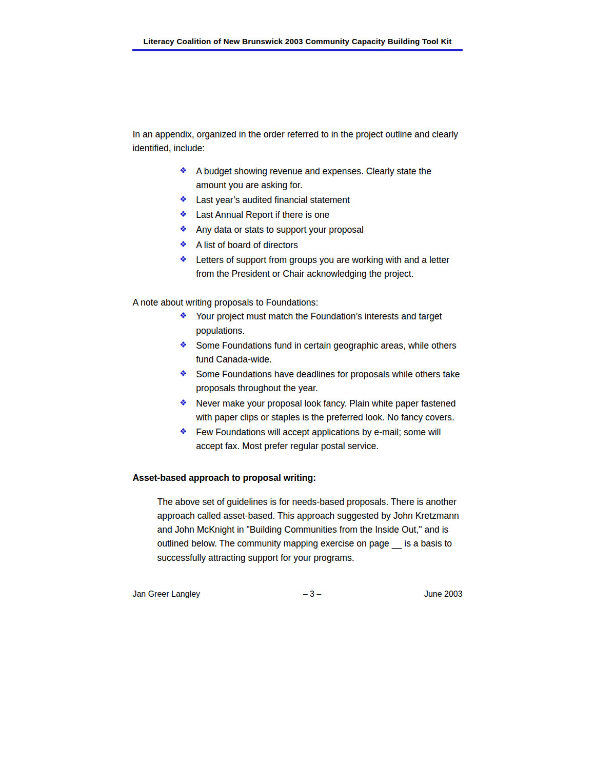Literacy Coalition of New Brunswick 2003 Community Capacity Building Tool Kit
In an appendix, organized in the order referred to in the project outline and clearly identified, include:
A budget showing revenue and expenses. Clearly state the amount you are asking for.
Last year’s audited financial statement
Last Annual Report if there is one
Any data or stats to support your proposal
A list of board of directors
Letters of support from groups you are working with and a letter from the President or Chair acknowledging the project.
A note about writing proposals to Foundations:
Your project must match the Foundation’s interests and target populations.
Some Foundations fund in certain geographic areas, while others fund Canada-wide.
Some Foundations have deadlines for proposals while others take proposals throughout the year.
Never make your proposal look fancy. Plain white paper fastened with paper clips or staples is the preferred look. No fancy covers.
Few Foundations will accept applications by e-mail; some will accept fax. Most prefer regular postal service.
Asset-based approach to proposal writing:
The above set of guidelines is for needs-based proposals. There is another approach called asset-based. This approach suggested by John Kretzmann and John McKnight in "Building Communities from the Inside Out," and is outlined below. The community mapping exercise on page __ is a basis to successfully attracting support for your programs.
Jan Greer Langley
– 3 –
June 2003